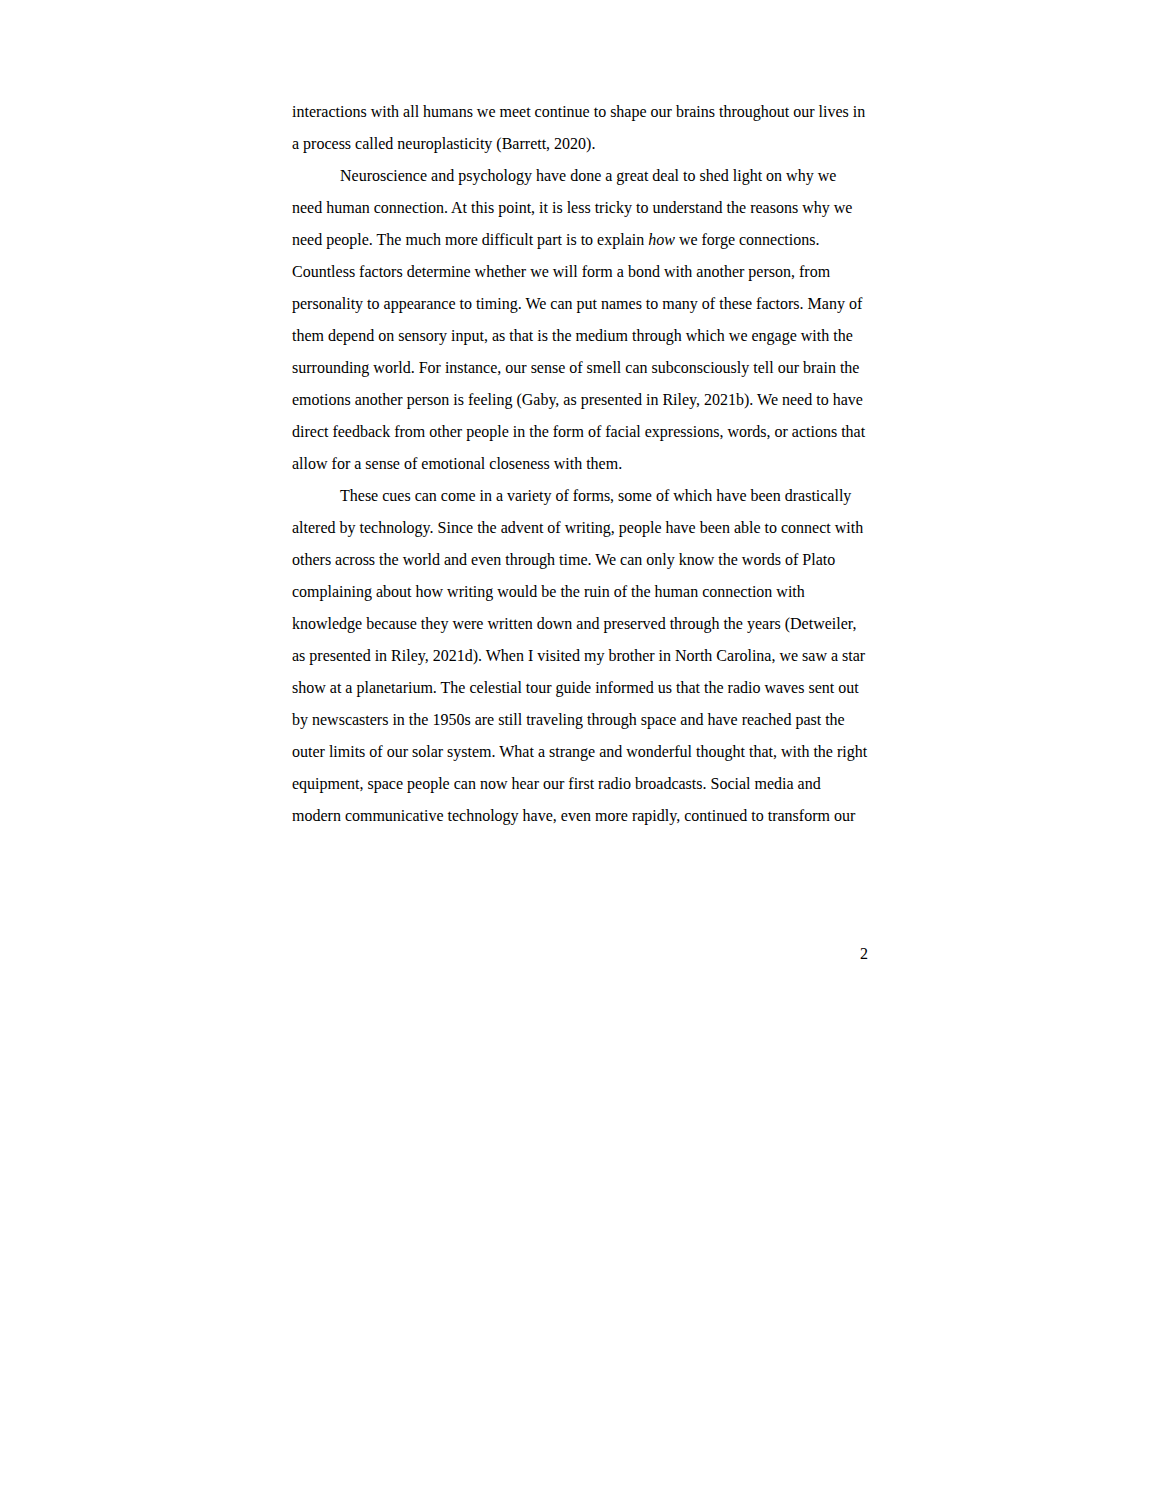interactions with all humans we meet continue to shape our brains throughout our lives in a process called neuroplasticity (Barrett, 2020).
Neuroscience and psychology have done a great deal to shed light on why we need human connection. At this point, it is less tricky to understand the reasons why we need people. The much more difficult part is to explain how we forge connections. Countless factors determine whether we will form a bond with another person, from personality to appearance to timing. We can put names to many of these factors. Many of them depend on sensory input, as that is the medium through which we engage with the surrounding world. For instance, our sense of smell can subconsciously tell our brain the emotions another person is feeling (Gaby, as presented in Riley, 2021b). We need to have direct feedback from other people in the form of facial expressions, words, or actions that allow for a sense of emotional closeness with them.
These cues can come in a variety of forms, some of which have been drastically altered by technology. Since the advent of writing, people have been able to connect with others across the world and even through time. We can only know the words of Plato complaining about how writing would be the ruin of the human connection with knowledge because they were written down and preserved through the years (Detweiler, as presented in Riley, 2021d). When I visited my brother in North Carolina, we saw a star show at a planetarium. The celestial tour guide informed us that the radio waves sent out by newscasters in the 1950s are still traveling through space and have reached past the outer limits of our solar system. What a strange and wonderful thought that, with the right equipment, space people can now hear our first radio broadcasts. Social media and modern communicative technology have, even more rapidly, continued to transform our
2